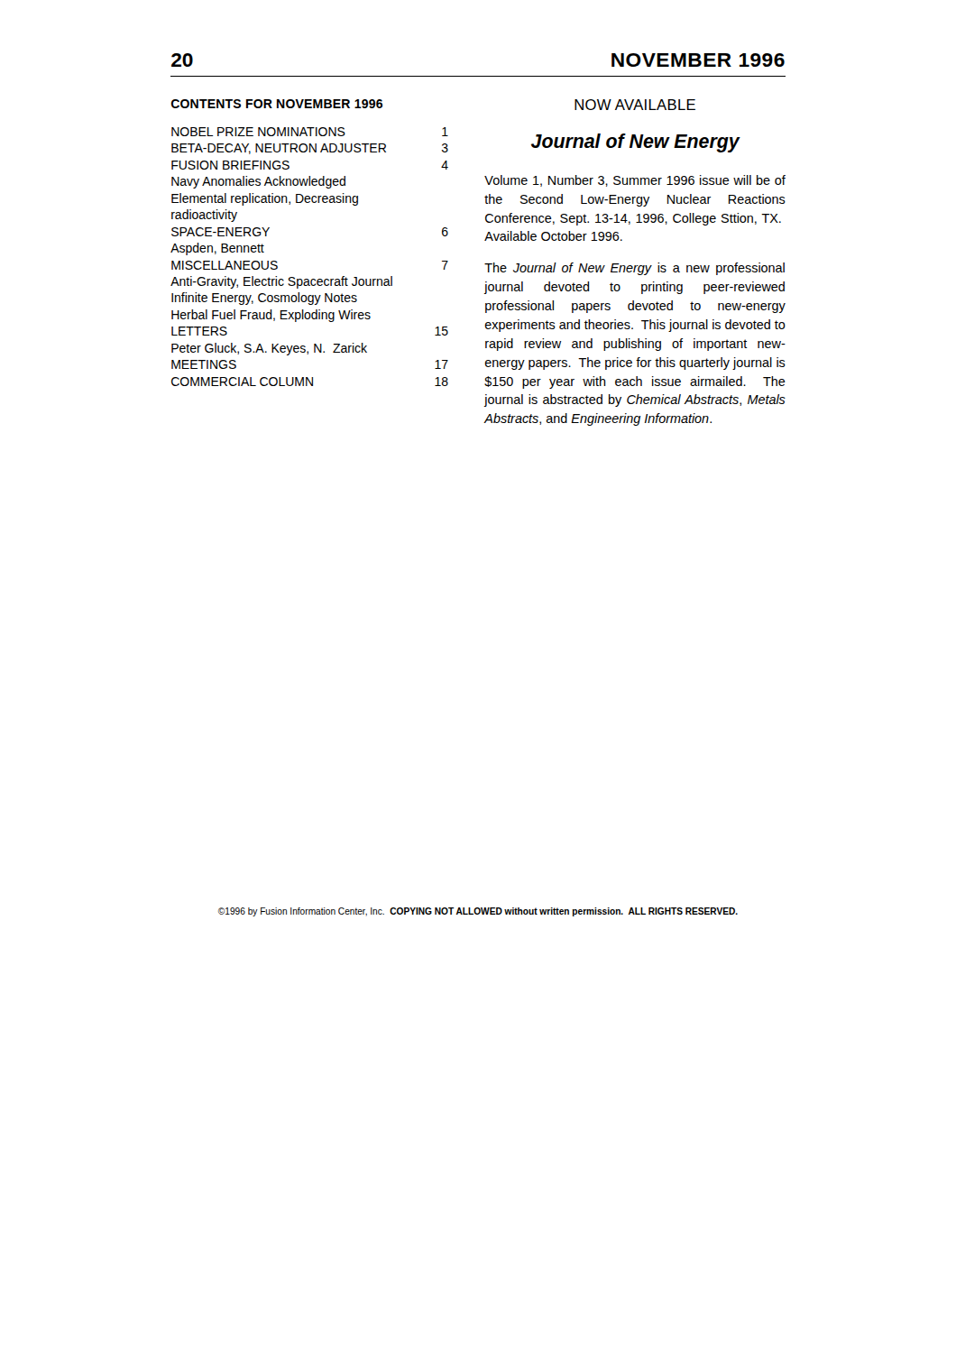20 NOVEMBER 1996
CONTENTS FOR NOVEMBER 1996
| NOBEL PRIZE NOMINATIONS | 1 |
| BETA-DECAY, NEUTRON ADJUSTER | 3 |
| FUSION BRIEFINGS | 4 |
| Navy Anomalies Acknowledged | |
| Elemental replication, Decreasing radioactivity | |
| SPACE-ENERGY | 6 |
| Aspden, Bennett | |
| MISCELLANEOUS | 7 |
| Anti-Gravity, Electric Spacecraft Journal | |
| Infinite Energy, Cosmology Notes | |
| Herbal Fuel Fraud, Exploding Wires | |
| LETTERS | 15 |
| Peter Gluck, S.A. Keyes, N. Zarick | |
| MEETINGS | 17 |
| COMMERCIAL COLUMN | 18 |
NOW AVAILABLE
Journal of New Energy
Volume 1, Number 3, Summer 1996 issue will be of the Second Low-Energy Nuclear Reactions Conference, Sept. 13-14, 1996, College Sttion, TX. Available October 1996.
The Journal of New Energy is a new professional journal devoted to printing peer-reviewed professional papers devoted to new-energy experiments and theories. This journal is devoted to rapid review and publishing of important new-energy papers. The price for this quarterly journal is $150 per year with each issue airmailed. The journal is abstracted by Chemical Abstracts, Metals Abstracts, and Engineering Information.
©1996 by Fusion Information Center, Inc. COPYING NOT ALLOWED without written permission. ALL RIGHTS RESERVED.